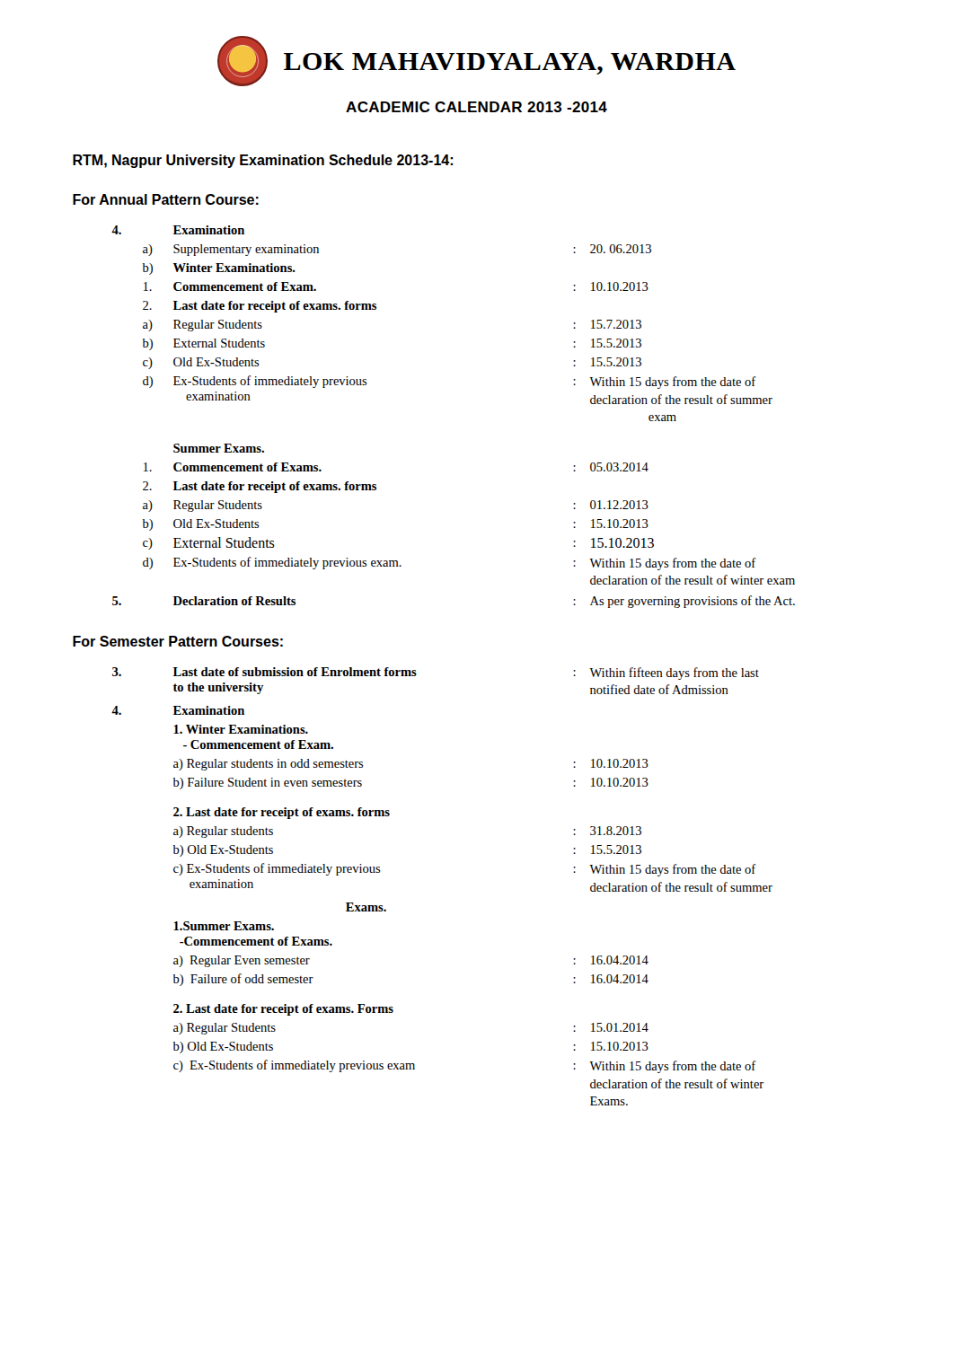LOK MAHAVIDYALAYA, WARDHA
ACADEMIC CALENDAR 2013 -2014
RTM, Nagpur University Examination Schedule 2013-14:
For Annual Pattern Course:
| 4. | | Examination | | |
| | a) | Supplementary examination | : | 20. 06.2013 |
| | b) | Winter Examinations. | | |
| | 1. | Commencement of Exam. | : | 10.10.2013 |
| | 2. | Last date for receipt of exams. forms | | |
| | a) | Regular Students | : | 15.7.2013 |
| | b) | External Students | : | 15.5.2013 |
| | c) | Old Ex-Students | : | 15.5.2013 |
| | d) | Ex-Students of immediately previous examination | : | Within 15 days from the date of declaration of the result of summer exam |
| | | Summer Exams. | | |
| | 1. | Commencement of Exams. | : | 05.03.2014 |
| | 2. | Last date for receipt of exams. forms | | |
| | a) | Regular Students | : | 01.12.2013 |
| | b) | Old Ex-Students | : | 15.10.2013 |
| | c) | External Students | : | 15.10.2013 |
| | d) | Ex-Students of immediately previous exam. | : | Within 15 days from the date of declaration of the result of winter exam |
| 5. | | Declaration of Results | : | As per governing provisions of the Act. |
For Semester Pattern Courses:
| 3. | | Last date of submission of Enrolment forms to the university | : | Within fifteen days from the last notified date of Admission |
| 4. | | Examination | | |
| | | 1. Winter Examinations. - Commencement of Exam. | | |
| | | a) Regular students in odd semesters | : | 10.10.2013 |
| | | b) Failure Student in even semesters | : | 10.10.2013 |
| | | 2. Last date for receipt of exams. forms | | |
| | | a) Regular students | : | 31.8.2013 |
| | | b) Old Ex-Students | : | 15.5.2013 |
| | | c) Ex-Students of immediately previous examination | : | Within 15 days from the date of declaration of the result of summer |
| | | Exams. | | |
| | | 1.Summer Exams. -Commencement of Exams. | | |
| | | a) Regular Even semester | : | 16.04.2014 |
| | | b) Failure of odd semester | : | 16.04.2014 |
| | | 2. Last date for receipt of exams. Forms | | |
| | | a) Regular Students | : | 15.01.2014 |
| | | b) Old Ex-Students | : | 15.10.2013 |
| | | c) Ex-Students of immediately previous exam | : | Within 15 days from the date of declaration of the result of winter Exams. |